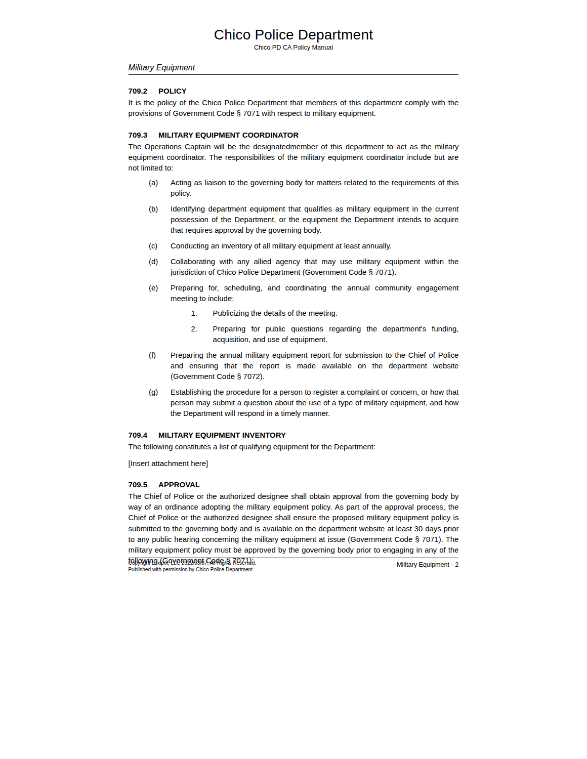Chico Police Department
Chico PD CA Policy Manual
Military Equipment
709.2 POLICY
It is the policy of the Chico Police Department that members of this department comply with the provisions of Government Code § 7071 with respect to military equipment.
709.3 MILITARY EQUIPMENT COORDINATOR
The Operations Captain will be the designatedmember of this department to act as the military equipment coordinator. The responsibilities of the military equipment coordinator include but are not limited to:
(a) Acting as liaison to the governing body for matters related to the requirements of this policy.
(b) Identifying department equipment that qualifies as military equipment in the current possession of the Department, or the equipment the Department intends to acquire that requires approval by the governing body.
(c) Conducting an inventory of all military equipment at least annually.
(d) Collaborating with any allied agency that may use military equipment within the jurisdiction of Chico Police Department (Government Code § 7071).
(e) Preparing for, scheduling, and coordinating the annual community engagement meeting to include:
1. Publicizing the details of the meeting.
2. Preparing for public questions regarding the department's funding, acquisition, and use of equipment.
(f) Preparing the annual military equipment report for submission to the Chief of Police and ensuring that the report is made available on the department website (Government Code § 7072).
(g) Establishing the procedure for a person to register a complaint or concern, or how that person may submit a question about the use of a type of military equipment, and how the Department will respond in a timely manner.
709.4 MILITARY EQUIPMENT INVENTORY
The following constitutes a list of qualifying equipment for the Department:
[Insert attachment here]
709.5 APPROVAL
The Chief of Police or the authorized designee shall obtain approval from the governing body by way of an ordinance adopting the military equipment policy. As part of the approval process, the Chief of Police or the authorized designee shall ensure the proposed military equipment policy is submitted to the governing body and is available on the department website at least 30 days prior to any public hearing concerning the military equipment at issue (Government Code § 7071). The military equipment policy must be approved by the governing body prior to engaging in any of the following (Government Code § 7071):
Copyright Lexipol, LLC 2022/03/07, All Rights Reserved.
Published with permission by Chico Police Department
Military Equipment - 2